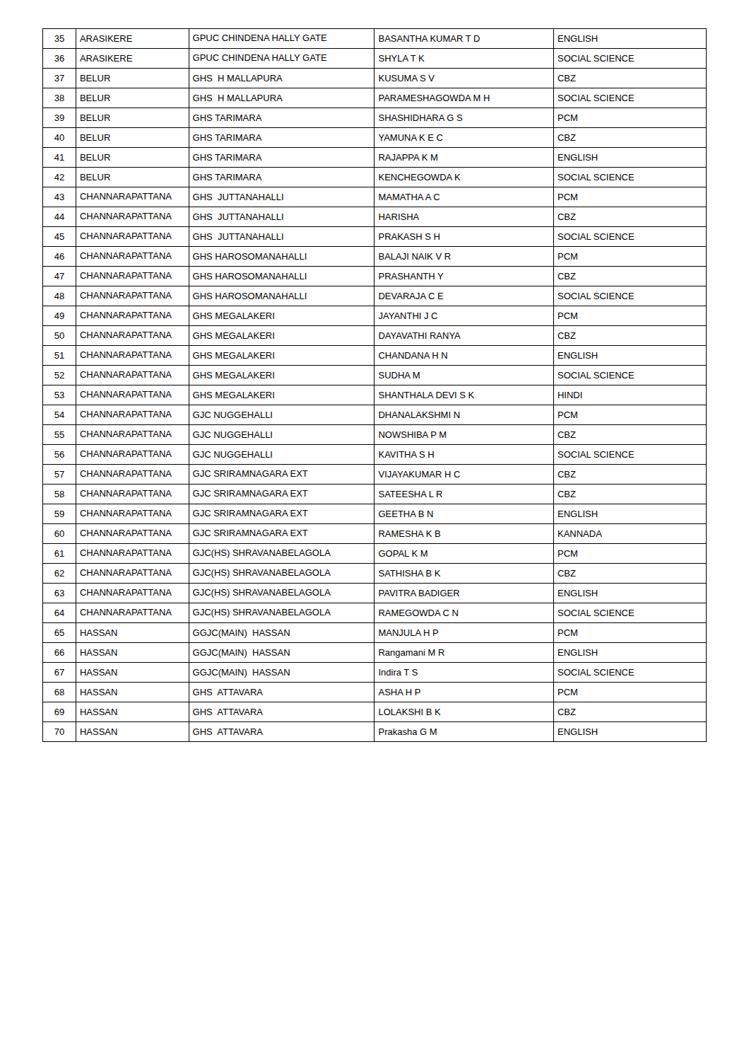| 35 | ARASIKERE | GPUC CHINDENA HALLY GATE | BASANTHA KUMAR T D | ENGLISH |
| 36 | ARASIKERE | GPUC CHINDENA HALLY GATE | SHYLA T K | SOCIAL SCIENCE |
| 37 | BELUR | GHS H MALLAPURA | KUSUMA S V | CBZ |
| 38 | BELUR | GHS H MALLAPURA | PARAMESHAGOWDA M H | SOCIAL SCIENCE |
| 39 | BELUR | GHS TARIMARA | SHASHIDHARA G S | PCM |
| 40 | BELUR | GHS TARIMARA | YAMUNA K E C | CBZ |
| 41 | BELUR | GHS TARIMARA | RAJAPPA K M | ENGLISH |
| 42 | BELUR | GHS TARIMARA | KENCHEGOWDA K | SOCIAL SCIENCE |
| 43 | CHANNARAPATTANA | GHS JUTTANAHALLI | MAMATHA A C | PCM |
| 44 | CHANNARAPATTANA | GHS JUTTANAHALLI | HARISHA | CBZ |
| 45 | CHANNARAPATTANA | GHS JUTTANAHALLI | PRAKASH S H | SOCIAL SCIENCE |
| 46 | CHANNARAPATTANA | GHS HAROSOMANAHALLI | BALAJI NAIK V R | PCM |
| 47 | CHANNARAPATTANA | GHS HAROSOMANAHALLI | PRASHANTH Y | CBZ |
| 48 | CHANNARAPATTANA | GHS HAROSOMANAHALLI | DEVARAJA C E | SOCIAL SCIENCE |
| 49 | CHANNARAPATTANA | GHS MEGALAKERI | JAYANTHI J C | PCM |
| 50 | CHANNARAPATTANA | GHS MEGALAKERI | DAYAVATHI RANYA | CBZ |
| 51 | CHANNARAPATTANA | GHS MEGALAKERI | CHANDANA H N | ENGLISH |
| 52 | CHANNARAPATTANA | GHS MEGALAKERI | SUDHA M | SOCIAL SCIENCE |
| 53 | CHANNARAPATTANA | GHS MEGALAKERI | SHANTHALA DEVI S K | HINDI |
| 54 | CHANNARAPATTANA | GJC NUGGEHALLI | DHANALAKSHMI N | PCM |
| 55 | CHANNARAPATTANA | GJC NUGGEHALLI | NOWSHIBA P M | CBZ |
| 56 | CHANNARAPATTANA | GJC NUGGEHALLI | KAVITHA S H | SOCIAL SCIENCE |
| 57 | CHANNARAPATTANA | GJC SRIRAMNAGARA EXT GOORAMARANAHALLI HALLY | VIJAYAKUMAR H C | CBZ |
| 58 | CHANNARAPATTANA | GJC SRIRAMNAGARA EXT GOORAMARANAHALLI HALLY | SATEESHA L R | CBZ |
| 59 | CHANNARAPATTANA | GJC SRIRAMNAGARA EXT GOORAMARANAHALLI HALLY | GEETHA B N | ENGLISH |
| 60 | CHANNARAPATTANA | GJC SRIRAMNAGARA EXT GOORAMARANAHALLI HALLY | RAMESHA K B | KANNADA |
| 61 | CHANNARAPATTANA | GJC(HS) SHRAVANABELAGOLA | GOPAL K M | PCM |
| 62 | CHANNARAPATTANA | GJC(HS) SHRAVANABELAGOLA | SATHISHA B K | CBZ |
| 63 | CHANNARAPATTANA | GJC(HS) SHRAVANABELAGOLA | PAVITRA BADIGER | ENGLISH |
| 64 | CHANNARAPATTANA | GJC(HS) SHRAVANABELAGOLA | RAMEGOWDA C N | SOCIAL SCIENCE |
| 65 | HASSAN | GGJC(MAIN) HASSAN | MANJULA H P | PCM |
| 66 | HASSAN | GGJC(MAIN) HASSAN | Rangamani M R | ENGLISH |
| 67 | HASSAN | GGJC(MAIN) HASSAN | Indira T S | SOCIAL SCIENCE |
| 68 | HASSAN | GHS ATTAVARA | ASHA H P | PCM |
| 69 | HASSAN | GHS ATTAVARA | LOLAKSHI B K | CBZ |
| 70 | HASSAN | GHS ATTAVARA | Prakasha G M | ENGLISH |